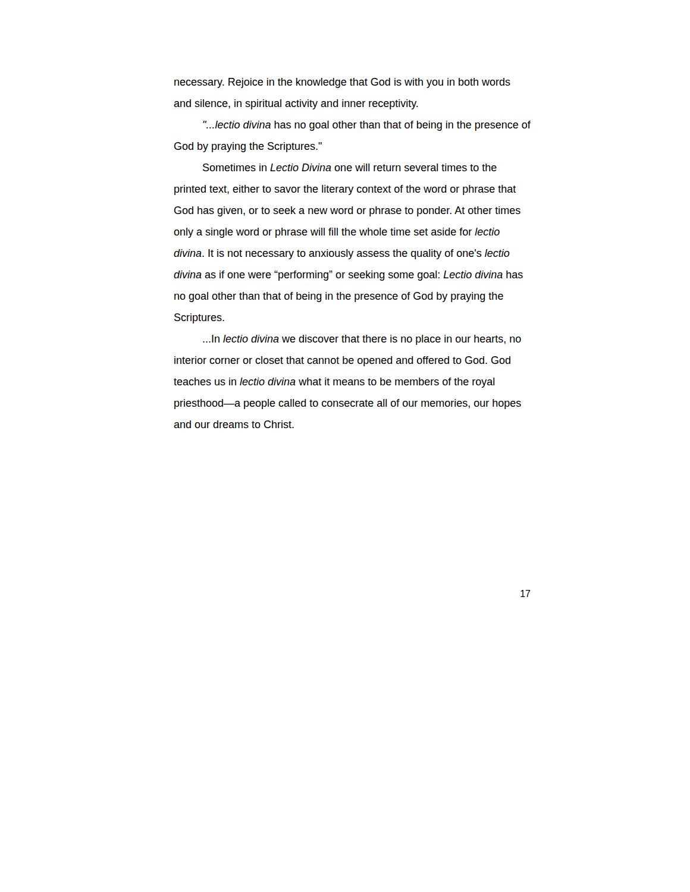necessary. Rejoice in the knowledge that God is with you in both words and silence, in spiritual activity and inner receptivity.
"...lectio divina has no goal other than that of being in the presence of God by praying the Scriptures."
Sometimes in Lectio Divina one will return several times to the printed text, either to savor the literary context of the word or phrase that God has given, or to seek a new word or phrase to ponder. At other times only a single word or phrase will fill the whole time set aside for lectio divina. It is not necessary to anxiously assess the quality of one's lectio divina as if one were “performing” or seeking some goal: Lectio divina has no goal other than that of being in the presence of God by praying the Scriptures.
...In lectio divina we discover that there is no place in our hearts, no interior corner or closet that cannot be opened and offered to God. God teaches us in lectio divina what it means to be members of the royal priesthood—a people called to consecrate all of our memories, our hopes and our dreams to Christ.
17